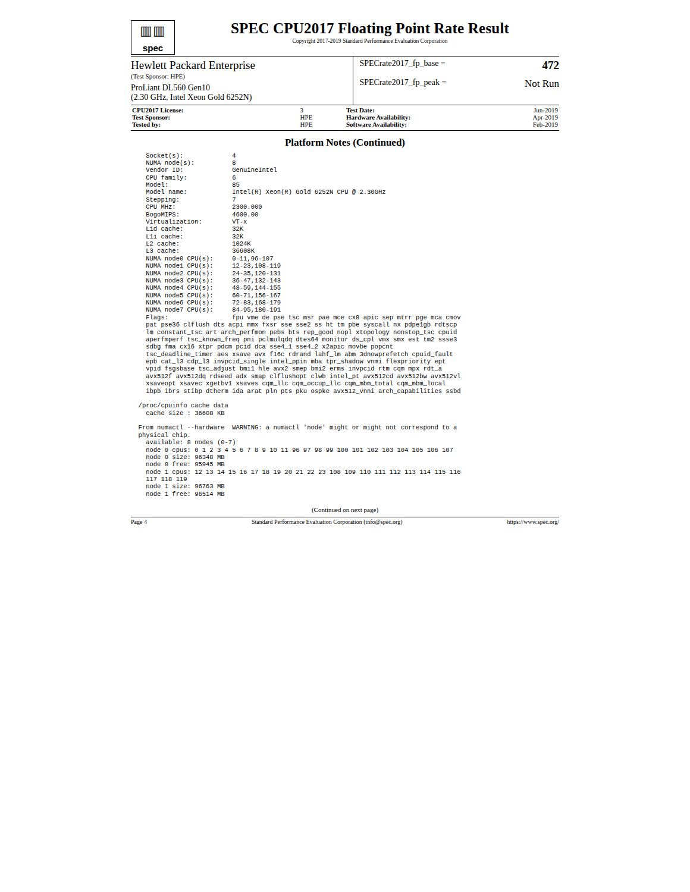▥▥
spec
SPEC CPU2017 Floating Point Rate Result
Copyright 2017-2019 Standard Performance Evaluation Corporation
Hewlett Packard Enterprise
(Test Sponsor: HPE)
ProLiant DL560 Gen10
(2.30 GHz, Intel Xeon Gold 6252N)
SPECrate2017_fp_base =472
SPECrate2017_fp_peak =Not Run
| CPU2017 License: | 3 |
| Test Sponsor: | HPE |
| Tested by: | HPE |
| Test Date: | Jun-2019 |
| Hardware Availability: | Apr-2019 |
| Software Availability: | Feb-2019 |
Platform Notes (Continued)
    Socket(s):             4
    NUMA node(s):          8
    Vendor ID:             GenuineIntel
    CPU family:            6
    Model:                 85
    Model name:            Intel(R) Xeon(R) Gold 6252N CPU @ 2.30GHz
    Stepping:              7
    CPU MHz:               2300.000
    BogoMIPS:              4600.00
    Virtualization:        VT-x
    L1d cache:             32K
    L1i cache:             32K
    L2 cache:              1024K
    L3 cache:              36608K
    NUMA node0 CPU(s):     0-11,96-107
    NUMA node1 CPU(s):     12-23,108-119
    NUMA node2 CPU(s):     24-35,120-131
    NUMA node3 CPU(s):     36-47,132-143
    NUMA node4 CPU(s):     48-59,144-155
    NUMA node5 CPU(s):     60-71,156-167
    NUMA node6 CPU(s):     72-83,168-179
    NUMA node7 CPU(s):     84-95,180-191
    Flags:                 fpu vme de pse tsc msr pae mce cx8 apic sep mtrr pge mca cmov
    pat pse36 clflush dts acpi mmx fxsr sse sse2 ss ht tm pbe syscall nx pdpe1gb rdtscp
    lm constant_tsc art arch_perfmon pebs bts rep_good nopl xtopology nonstop_tsc cpuid
    aperfmperf tsc_known_freq pni pclmulqdq dtes64 monitor ds_cpl vmx smx est tm2 ssse3
    sdbg fma cx16 xtpr pdcm pcid dca sse4_1 sse4_2 x2apic movbe popcnt
    tsc_deadline_timer aes xsave avx f16c rdrand lahf_lm abm 3dnowprefetch cpuid_fault
    epb cat_l3 cdp_l3 invpcid_single intel_ppin mba tpr_shadow vnmi flexpriority ept
    vpid fsgsbase tsc_adjust bmi1 hle avx2 smep bmi2 erms invpcid rtm cqm mpx rdt_a
    avx512f avx512dq rdseed adx smap clflushopt clwb intel_pt avx512cd avx512bw avx512vl
    xsaveopt xsavec xgetbv1 xsaves cqm_llc cqm_occup_llc cqm_mbm_total cqm_mbm_local
    ibpb ibrs stibp dtherm ida arat pln pts pku ospke avx512_vnni arch_capabilities ssbd

  /proc/cpuinfo cache data
    cache size : 36608 KB

  From numactl --hardware  WARNING: a numactl 'node' might or might not correspond to a
  physical chip.
    available: 8 nodes (0-7)
    node 0 cpus: 0 1 2 3 4 5 6 7 8 9 10 11 96 97 98 99 100 101 102 103 104 105 106 107
    node 0 size: 96348 MB
    node 0 free: 95945 MB
    node 1 cpus: 12 13 14 15 16 17 18 19 20 21 22 23 108 109 110 111 112 113 114 115 116
    117 118 119
    node 1 size: 96763 MB
    node 1 free: 96514 MB
(Continued on next page)
Page 4
Standard Performance Evaluation Corporation (info@spec.org)
https://www.spec.org/